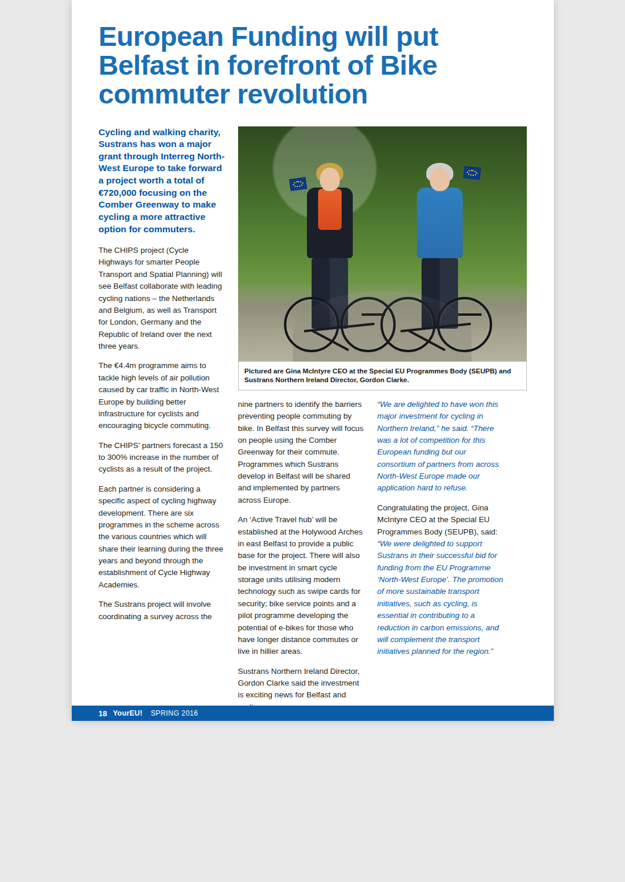European Funding will put Belfast in forefront of Bike commuter revolution
Cycling and walking charity, Sustrans has won a major grant through Interreg North-West Europe to take forward a project worth a total of €720,000 focusing on the Comber Greenway to make cycling a more attractive option for commuters.
The CHIPS project (Cycle Highways for smarter People Transport and Spatial Planning) will see Belfast collaborate with leading cycling nations – the Netherlands and Belgium, as well as Transport for London, Germany and the Republic of Ireland over the next three years.
The €4.4m programme aims to tackle high levels of air pollution caused by car traffic in North-West Europe by building better infrastructure for cyclists and encouraging bicycle commuting.
The CHIPS’ partners forecast a 150 to 300% increase in the number of cyclists as a result of the project.
Each partner is considering a specific aspect of cycling highway development. There are six programmes in the scheme across the various countries which will share their learning during the three years and beyond through the establishment of Cycle Highway Academies.
The Sustrans project will involve coordinating a survey across the
Pictured are Gina McIntyre CEO at the Special EU Programmes Body (SEUPB) and Sustrans Northern Ireland Director, Gordon Clarke.
nine partners to identify the barriers preventing people commuting by bike. In Belfast this survey will focus on people using the Comber Greenway for their commute. Programmes which Sustrans develop in Belfast will be shared and implemented by partners across Europe.
An ‘Active Travel hub’ will be established at the Holywood Arches in east Belfast to provide a public base for the project. There will also be investment in smart cycle storage units utilising modern technology such as swipe cards for security; bike service points and a pilot programme developing the potential of e-bikes for those who have longer distance commutes or live in hillier areas.
Sustrans Northern Ireland Director, Gordon Clarke said the investment is exciting news for Belfast and cycling.
“We are delighted to have won this major investment for cycling in Northern Ireland,” he said. “There was a lot of competition for this European funding but our consortium of partners from across North-West Europe made our application hard to refuse.
Congratulating the project, Gina McIntyre CEO at the Special EU Programmes Body (SEUPB), said: “We were delighted to support Sustrans in their successful bid for funding from the EU Programme ‘North-West Europe’. The promotion of more sustainable transport initiatives, such as cycling, is essential in contributing to a reduction in carbon emissions, and will complement the transport initiatives planned for the region.”
18 YourEU! SPRING 2016